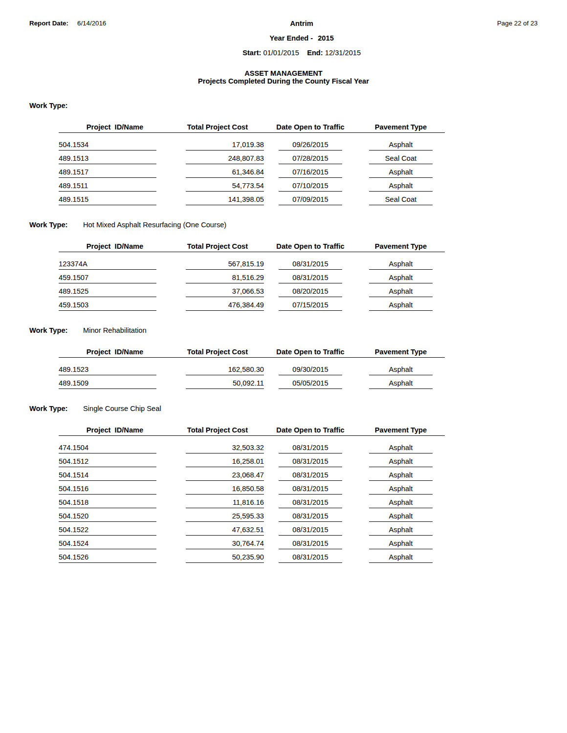Report Date: 6/14/2016
Antrim
Year Ended -2015
Start: 01/01/2015 End: 12/31/2015
Page 22 of 23
ASSET MANAGEMENT
Projects Completed During the County Fiscal Year
Work Type:
| Project ID/Name | Total Project Cost | Date Open to Traffic | Pavement Type |
| --- | --- | --- | --- |
| 504.1534 | 17,019.38 | 09/26/2015 | Asphalt |
| 489.1513 | 248,807.83 | 07/28/2015 | Seal Coat |
| 489.1517 | 61,346.84 | 07/16/2015 | Asphalt |
| 489.1511 | 54,773.54 | 07/10/2015 | Asphalt |
| 489.1515 | 141,398.05 | 07/09/2015 | Seal Coat |
Work Type: Hot Mixed Asphalt Resurfacing (One Course)
| Project ID/Name | Total Project Cost | Date Open to Traffic | Pavement Type |
| --- | --- | --- | --- |
| 123374A | 567,815.19 | 08/31/2015 | Asphalt |
| 459.1507 | 81,516.29 | 08/31/2015 | Asphalt |
| 489.1525 | 37,066.53 | 08/20/2015 | Asphalt |
| 459.1503 | 476,384.49 | 07/15/2015 | Asphalt |
Work Type: Minor Rehabilitation
| Project ID/Name | Total Project Cost | Date Open to Traffic | Pavement Type |
| --- | --- | --- | --- |
| 489.1523 | 162,580.30 | 09/30/2015 | Asphalt |
| 489.1509 | 50,092.11 | 05/05/2015 | Asphalt |
Work Type: Single Course Chip Seal
| Project ID/Name | Total Project Cost | Date Open to Traffic | Pavement Type |
| --- | --- | --- | --- |
| 474.1504 | 32,503.32 | 08/31/2015 | Asphalt |
| 504.1512 | 16,258.01 | 08/31/2015 | Asphalt |
| 504.1514 | 23,068.47 | 08/31/2015 | Asphalt |
| 504.1516 | 16,850.58 | 08/31/2015 | Asphalt |
| 504.1518 | 11,816.16 | 08/31/2015 | Asphalt |
| 504.1520 | 25,595.33 | 08/31/2015 | Asphalt |
| 504.1522 | 47,632.51 | 08/31/2015 | Asphalt |
| 504.1524 | 30,764.74 | 08/31/2015 | Asphalt |
| 504.1526 | 50,235.90 | 08/31/2015 | Asphalt |